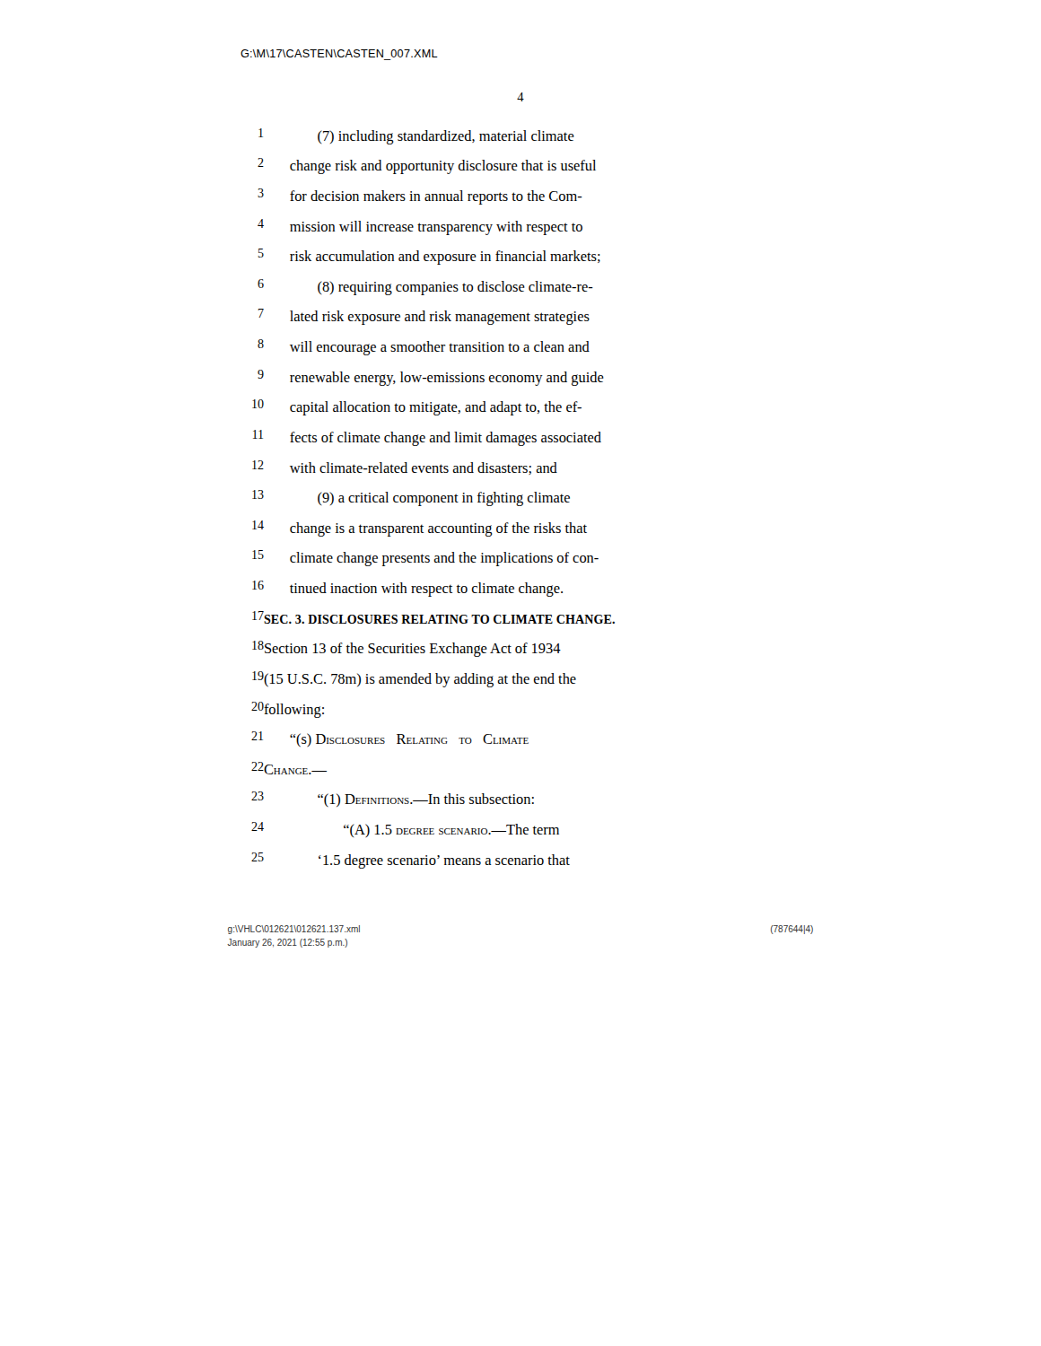G:\M\17\CASTEN\CASTEN_007.XML
4
| 1 | (7) including standardized, material climate |
| 2 | change risk and opportunity disclosure that is useful |
| 3 | for decision makers in annual reports to the Com- |
| 4 | mission will increase transparency with respect to |
| 5 | risk accumulation and exposure in financial markets; |
| 6 | (8) requiring companies to disclose climate-re- |
| 7 | lated risk exposure and risk management strategies |
| 8 | will encourage a smoother transition to a clean and |
| 9 | renewable energy, low-emissions economy and guide |
| 10 | capital allocation to mitigate, and adapt to, the ef- |
| 11 | fects of climate change and limit damages associated |
| 12 | with climate-related events and disasters; and |
| 13 | (9) a critical component in fighting climate |
| 14 | change is a transparent accounting of the risks that |
| 15 | climate change presents and the implications of con- |
| 16 | tinued inaction with respect to climate change. |
| 17 | SEC. 3. DISCLOSURES RELATING TO CLIMATE CHANGE. |
| 18 | Section 13 of the Securities Exchange Act of 1934 |
| 19 | (15 U.S.C. 78m) is amended by adding at the end the |
| 20 | following: |
| 21 | “(s) Disclosures Relating to Climate |
| 22 | Change .— |
| 23 | “(1) Definitions .—In this subsection: |
| 24 | “(A) 1.5 degree scenario .—The term |
| 25 | ‘1.5 degree scenario’ means a scenario that |
(787644|4) g:\VHLC\012621\012621.137.xml
January 26, 2021 (12:55 p.m.)